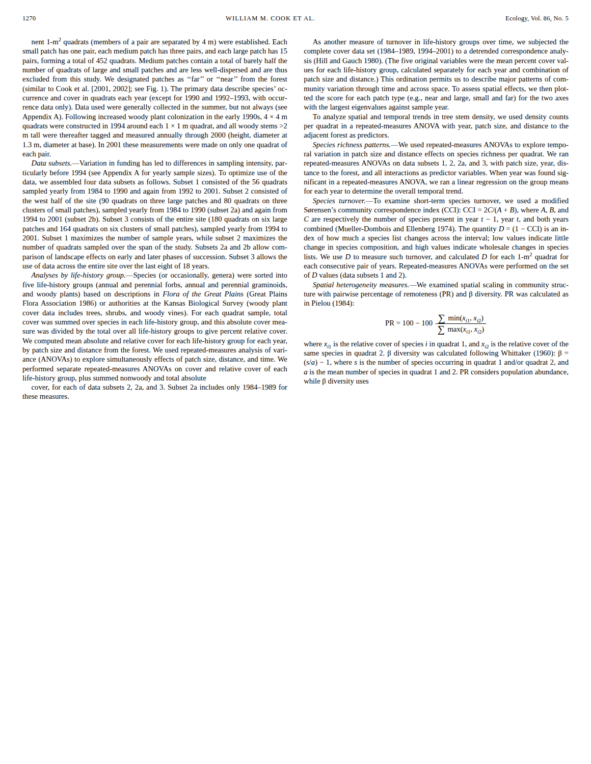1270 William M. Cook et al. Ecology, Vol. 86, No. 5
nent 1-m2 quadrats (members of a pair are separated by 4 m) were established. Each small patch has one pair, each medium patch has three pairs, and each large patch has 15 pairs, forming a total of 452 quadrats. Medium patches contain a total of barely half the number of quadrats of large and small patches and are less well-dispersed and are thus excluded from this study. We designated patches as ‘‘far’’ or ‘‘near’’ from the forest (similar to Cook et al. [2001, 2002]; see Fig. 1). The primary data describe species’ occurrence and cover in quadrats each year (except for 1990 and 1992–1993, with occurrence data only). Data used were generally collected in the summer, but not always (see Appendix A). Following increased woody plant colonization in the early 1990s, 4 × 4 m quadrats were constructed in 1994 around each 1 × 1 m quadrat, and all woody stems >2 m tall were thereafter tagged and measured annually through 2000 (height, diameter at 1.3 m, diameter at base). In 2001 these measurements were made on only one quadrat of each pair.
Data subsets.—Variation in funding has led to differences in sampling intensity, particularly before 1994 (see Appendix A for yearly sample sizes). To optimize use of the data, we assembled four data subsets as follows. Subset 1 consisted of the 56 quadrats sampled yearly from 1984 to 1990 and again from 1992 to 2001. Subset 2 consisted of the west half of the site (90 quadrats on three large patches and 80 quadrats on three clusters of small patches), sampled yearly from 1984 to 1990 (subset 2a) and again from 1994 to 2001 (subset 2b). Subset 3 consists of the entire site (180 quadrats on six large patches and 164 quadrats on six clusters of small patches), sampled yearly from 1994 to 2001. Subset 1 maximizes the number of sample years, while subset 2 maximizes the number of quadrats sampled over the span of the study. Subsets 2a and 2b allow comparison of landscape effects on early and later phases of succession. Subset 3 allows the use of data across the entire site over the last eight of 18 years.
Analyses by life-history group.—Species (or occasionally, genera) were sorted into five life-history groups (annual and perennial forbs, annual and perennial graminoids, and woody plants) based on descriptions in Flora of the Great Plains (Great Plains Flora Association 1986) or authorities at the Kansas Biological Survey (woody plant cover data includes trees, shrubs, and woody vines). For each quadrat sample, total cover was summed over species in each life-history group, and this absolute cover measure was divided by the total over all life-history groups to give percent relative cover. We computed mean absolute and relative cover for each life-history group for each year, by patch size and distance from the forest. We used repeated-measures analysis of variance (ANOVAs) to explore simultaneously effects of patch size, distance, and time. We performed separate repeated-measures ANOVAs on cover and relative cover of each life-history group, plus summed nonwoody and total absolute
cover, for each of data subsets 2, 2a, and 3. Subset 2a includes only 1984–1989 for these measures.
As another measure of turnover in life-history groups over time, we subjected the complete cover data set (1984–1989, 1994–2001) to a detrended correspondence analysis (Hill and Gauch 1980). (The five original variables were the mean percent cover values for each life-history group, calculated separately for each year and combination of patch size and distance.) This ordination permits us to describe major patterns of community variation through time and across space. To assess spatial effects, we then plotted the score for each patch type (e.g., near and large, small and far) for the two axes with the largest eigenvalues against sample year.
To analyze spatial and temporal trends in tree stem density, we used density counts per quadrat in a repeated-measures ANOVA with year, patch size, and distance to the adjacent forest as predictors.
Species richness patterns.—We used repeated-measures ANOVAs to explore temporal variation in patch size and distance effects on species richness per quadrat. We ran repeated-measures ANOVAs on data subsets 1, 2, 2a, and 3, with patch size, year, distance to the forest, and all interactions as predictor variables. When year was found significant in a repeated-measures ANOVA, we ran a linear regression on the group means for each year to determine the overall temporal trend.
Species turnover.—To examine short-term species turnover, we used a modified Sørensen’s community correspondence index (CCI): CCI = 2C/(A + B), where A, B, and C are respectively the number of species present in year t − 1, year t, and both years combined (Mueller-Dombois and Ellenberg 1974). The quantity D = (1 − CCI) is an index of how much a species list changes across the interval; low values indicate little change in species composition, and high values indicate wholesale changes in species lists. We use D to measure such turnover, and calculated D for each 1-m2 quadrat for each consecutive pair of years. Repeated-measures ANOVAs were performed on the set of D values (data subsets 1 and 2).
Spatial heterogeneity measures.—We examined spatial scaling in community structure with pairwise percentage of remoteness (PR) and β diversity. PR was calculated as in Pielou (1984):
PR = 100 − 100 ∑ min(xi1, xi2)∑ max(xi1, xi2)
where xi1 is the relative cover of species i in quadrat 1, and xi2 is the relative cover of the same species in quadrat 2. β diversity was calculated following Whittaker (1960): β = (s/a) − 1, where s is the number of species occurring in quadrat 1 and/or quadrat 2, and a is the mean number of species in quadrat 1 and 2. PR considers population abundance, while β diversity uses